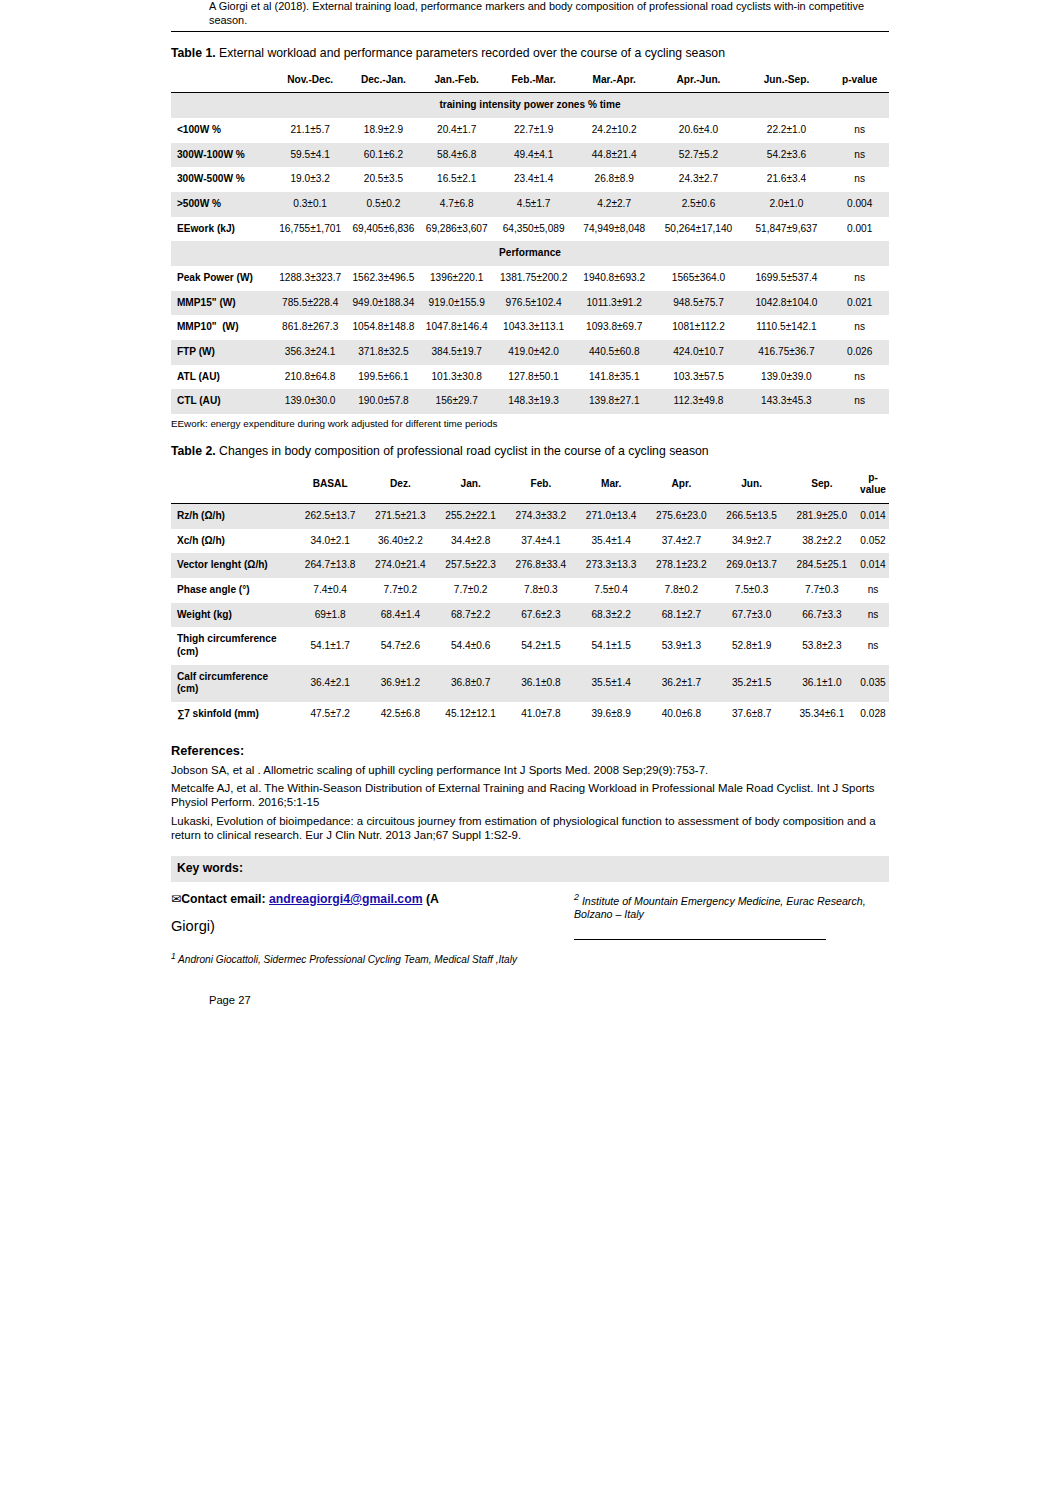A Giorgi et al (2018). External training load, performance markers and body composition of professional road cyclists with-in competitive season.
Table 1. External workload and performance parameters recorded over the course of a cycling season
| | Nov.-Dec. | Dec.-Jan. | Jan.-Feb. | Feb.-Mar. | Mar.-Apr. | Apr.-Jun. | Jun.-Sep. | p-value |
| --- | --- | --- | --- | --- | --- | --- | --- | --- |
| training intensity power zones % time |
| <100W % | 21.1±5.7 | 18.9±2.9 | 20.4±1.7 | 22.7±1.9 | 24.2±10.2 | 20.6±4.0 | 22.2±1.0 | ns |
| 300W-100W % | 59.5±4.1 | 60.1±6.2 | 58.4±6.8 | 49.4±4.1 | 44.8±21.4 | 52.7±5.2 | 54.2±3.6 | ns |
| 300W-500W % | 19.0±3.2 | 20.5±3.5 | 16.5±2.1 | 23.4±1.4 | 26.8±8.9 | 24.3±2.7 | 21.6±3.4 | ns |
| >500W % | 0.3±0.1 | 0.5±0.2 | 4.7±6.8 | 4.5±1.7 | 4.2±2.7 | 2.5±0.6 | 2.0±1.0 | 0.004 |
| EEwork (kJ) | 16,755±1,701 | 69,405±6,836 | 69,286±3,607 | 64,350±5,089 | 74,949±8,048 | 50,264±17,140 | 51,847±9,637 | 0.001 |
| Performance |
| Peak Power (W) | 1288.3±323.7 | 1562.3±496.5 | 1396±220.1 | 1381.75±200.2 | 1940.8±693.2 | 1565±364.0 | 1699.5±537.4 | ns |
| MMP15" (W) | 785.5±228.4 | 949.0±188.34 | 919.0±155.9 | 976.5±102.4 | 1011.3±91.2 | 948.5±75.7 | 1042.8±104.0 | 0.021 |
| MMP10" (W) | 861.8±267.3 | 1054.8±148.8 | 1047.8±146.4 | 1043.3±113.1 | 1093.8±69.7 | 1081±112.2 | 1110.5±142.1 | ns |
| FTP (W) | 356.3±24.1 | 371.8±32.5 | 384.5±19.7 | 419.0±42.0 | 440.5±60.8 | 424.0±10.7 | 416.75±36.7 | 0.026 |
| ATL (AU) | 210.8±64.8 | 199.5±66.1 | 101.3±30.8 | 127.8±50.1 | 141.8±35.1 | 103.3±57.5 | 139.0±39.0 | ns |
| CTL (AU) | 139.0±30.0 | 190.0±57.8 | 156±29.7 | 148.3±19.3 | 139.8±27.1 | 112.3±49.8 | 143.3±45.3 | ns |
EEwork: energy expenditure during work adjusted for different time periods
Table 2. Changes in body composition of professional road cyclist in the course of a cycling season
| | BASAL | Dez. | Jan. | Feb. | Mar. | Apr. | Jun. | Sep. | p- value |
| --- | --- | --- | --- | --- | --- | --- | --- | --- | --- |
| Rz/h (Ω/h) | 262.5±13.7 | 271.5±21.3 | 255.2±22.1 | 274.3±33.2 | 271.0±13.4 | 275.6±23.0 | 266.5±13.5 | 281.9±25.0 | 0.014 |
| Xc/h (Ω/h) | 34.0±2.1 | 36.40±2.2 | 34.4±2.8 | 37.4±4.1 | 35.4±1.4 | 37.4±2.7 | 34.9±2.7 | 38.2±2.2 | 0.052 |
| Vector lenght (Ω/h) | 264.7±13.8 | 274.0±21.4 | 257.5±22.3 | 276.8±33.4 | 273.3±13.3 | 278.1±23.2 | 269.0±13.7 | 284.5±25.1 | 0.014 |
| Phase angle (°) | 7.4±0.4 | 7.7±0.2 | 7.7±0.2 | 7.8±0.3 | 7.5±0.4 | 7.8±0.2 | 7.5±0.3 | 7.7±0.3 | ns |
| Weight (kg) | 69±1.8 | 68.4±1.4 | 68.7±2.2 | 67.6±2.3 | 68.3±2.2 | 68.1±2.7 | 67.7±3.0 | 66.7±3.3 | ns |
| Thigh circumference (cm) | 54.1±1.7 | 54.7±2.6 | 54.4±0.6 | 54.2±1.5 | 54.1±1.5 | 53.9±1.3 | 52.8±1.9 | 53.8±2.3 | ns |
| Calf circumference (cm) | 36.4±2.1 | 36.9±1.2 | 36.8±0.7 | 36.1±0.8 | 35.5±1.4 | 36.2±1.7 | 35.2±1.5 | 36.1±1.0 | 0.035 |
| ∑7 skinfold (mm) | 47.5±7.2 | 42.5±6.8 | 45.12±12.1 | 41.0±7.8 | 39.6±8.9 | 40.0±6.8 | 37.6±8.7 | 35.34±6.1 | 0.028 |
References:
Jobson SA, et al . Allometric scaling of uphill cycling performance Int J Sports Med. 2008 Sep;29(9):753-7.
Metcalfe AJ, et al. The Within-Season Distribution of External Training and Racing Workload in Professional Male Road Cyclist. Int J Sports Physiol Perform. 2016;5:1-15
Lukaski, Evolution of bioimpedance: a circuitous journey from estimation of physiological function to assessment of body composition and a return to clinical research. Eur J Clin Nutr. 2013 Jan;67 Suppl 1:S2-9.
Key words:
✉Contact email: andreagiorgi4@gmail.com (A
Giorgi)
1 Androni Giocattoli, Sidermec Professional Cycling Team, Medical Staff ,Italy
2 Institute of Mountain Emergency Medicine, Eurac Research, Bolzano – Italy
Page 27